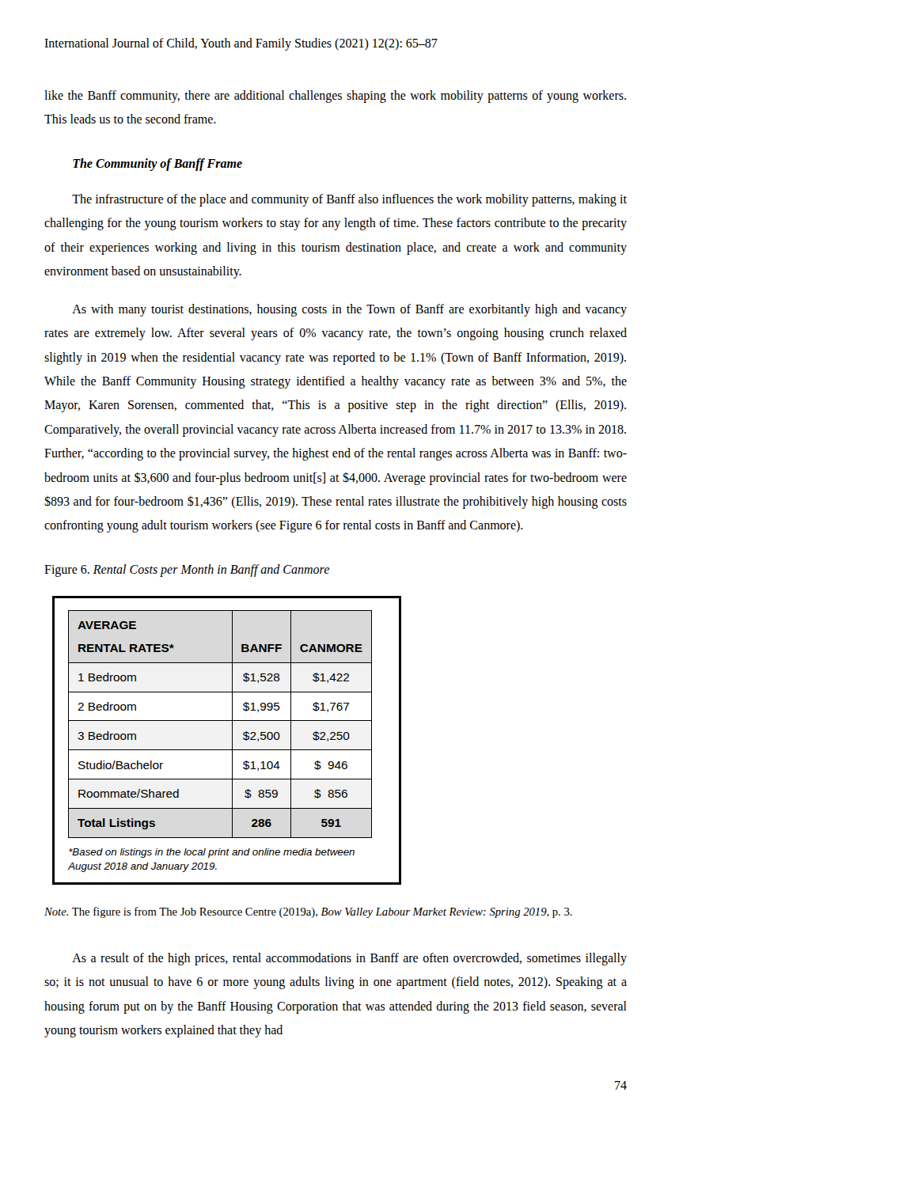International Journal of Child, Youth and Family Studies (2021) 12(2): 65–87
like the Banff community, there are additional challenges shaping the work mobility patterns of young workers. This leads us to the second frame.
The Community of Banff Frame
The infrastructure of the place and community of Banff also influences the work mobility patterns, making it challenging for the young tourism workers to stay for any length of time. These factors contribute to the precarity of their experiences working and living in this tourism destination place, and create a work and community environment based on unsustainability.
As with many tourist destinations, housing costs in the Town of Banff are exorbitantly high and vacancy rates are extremely low. After several years of 0% vacancy rate, the town’s ongoing housing crunch relaxed slightly in 2019 when the residential vacancy rate was reported to be 1.1% (Town of Banff Information, 2019). While the Banff Community Housing strategy identified a healthy vacancy rate as between 3% and 5%, the Mayor, Karen Sorensen, commented that, “This is a positive step in the right direction” (Ellis, 2019). Comparatively, the overall provincial vacancy rate across Alberta increased from 11.7% in 2017 to 13.3% in 2018. Further, “according to the provincial survey, the highest end of the rental ranges across Alberta was in Banff: two-bedroom units at $3,600 and four-plus bedroom unit[s] at $4,000. Average provincial rates for two-bedroom were $893 and for four-bedroom $1,436” (Ellis, 2019). These rental rates illustrate the prohibitively high housing costs confronting young adult tourism workers (see Figure 6 for rental costs in Banff and Canmore).
Figure 6. Rental Costs per Month in Banff and Canmore
| AVERAGE RENTAL RATES* | BANFF | CANMORE |
| --- | --- | --- |
| 1 Bedroom | $1,528 | $1,422 |
| 2 Bedroom | $1,995 | $1,767 |
| 3 Bedroom | $2,500 | $2,250 |
| Studio/Bachelor | $1,104 | $ 946 |
| Roommate/Shared | $ 859 | $ 856 |
| Total Listings | 286 | 591 |
*Based on listings in the local print and online media between August 2018 and January 2019.
Note. The figure is from The Job Resource Centre (2019a), Bow Valley Labour Market Review: Spring 2019, p. 3.
As a result of the high prices, rental accommodations in Banff are often overcrowded, sometimes illegally so; it is not unusual to have 6 or more young adults living in one apartment (field notes, 2012). Speaking at a housing forum put on by the Banff Housing Corporation that was attended during the 2013 field season, several young tourism workers explained that they had
74